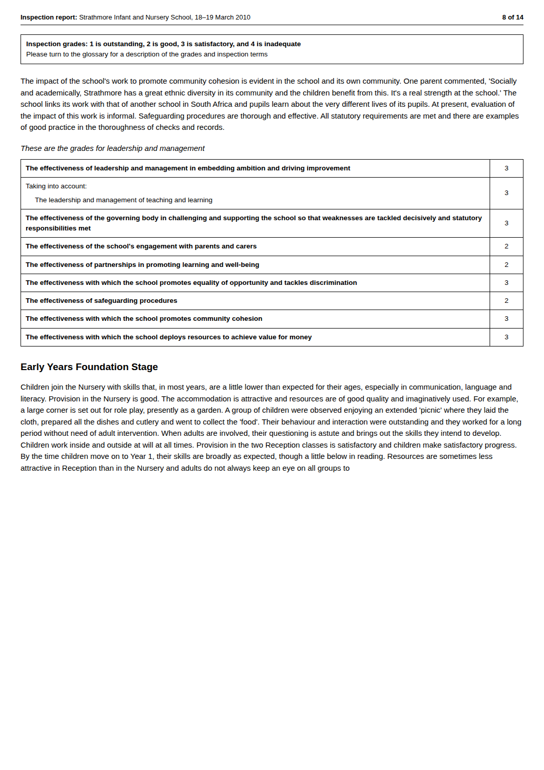Inspection report: Strathmore Infant and Nursery School, 18–19 March 2010
8 of 14
Inspection grades: 1 is outstanding, 2 is good, 3 is satisfactory, and 4 is inadequate
Please turn to the glossary for a description of the grades and inspection terms
The impact of the school's work to promote community cohesion is evident in the school and its own community. One parent commented, 'Socially and academically, Strathmore has a great ethnic diversity in its community and the children benefit from this. It's a real strength at the school.' The school links its work with that of another school in South Africa and pupils learn about the very different lives of its pupils. At present, evaluation of the impact of this work is informal. Safeguarding procedures are thorough and effective. All statutory requirements are met and there are examples of good practice in the thoroughness of checks and records.
These are the grades for leadership and management
| The effectiveness of leadership and management in embedding ambition and driving improvement | 3 |
| Taking into account: The leadership and management of teaching and learning | 3 |
| The effectiveness of the governing body in challenging and supporting the school so that weaknesses are tackled decisively and statutory responsibilities met | 3 |
| The effectiveness of the school's engagement with parents and carers | 2 |
| The effectiveness of partnerships in promoting learning and well-being | 2 |
| The effectiveness with which the school promotes equality of opportunity and tackles discrimination | 3 |
| The effectiveness of safeguarding procedures | 2 |
| The effectiveness with which the school promotes community cohesion | 3 |
| The effectiveness with which the school deploys resources to achieve value for money | 3 |
Early Years Foundation Stage
Children join the Nursery with skills that, in most years, are a little lower than expected for their ages, especially in communication, language and literacy. Provision in the Nursery is good. The accommodation is attractive and resources are of good quality and imaginatively used. For example, a large corner is set out for role play, presently as a garden. A group of children were observed enjoying an extended 'picnic' where they laid the cloth, prepared all the dishes and cutlery and went to collect the 'food'. Their behaviour and interaction were outstanding and they worked for a long period without need of adult intervention. When adults are involved, their questioning is astute and brings out the skills they intend to develop. Children work inside and outside at will at all times. Provision in the two Reception classes is satisfactory and children make satisfactory progress. By the time children move on to Year 1, their skills are broadly as expected, though a little below in reading. Resources are sometimes less attractive in Reception than in the Nursery and adults do not always keep an eye on all groups to